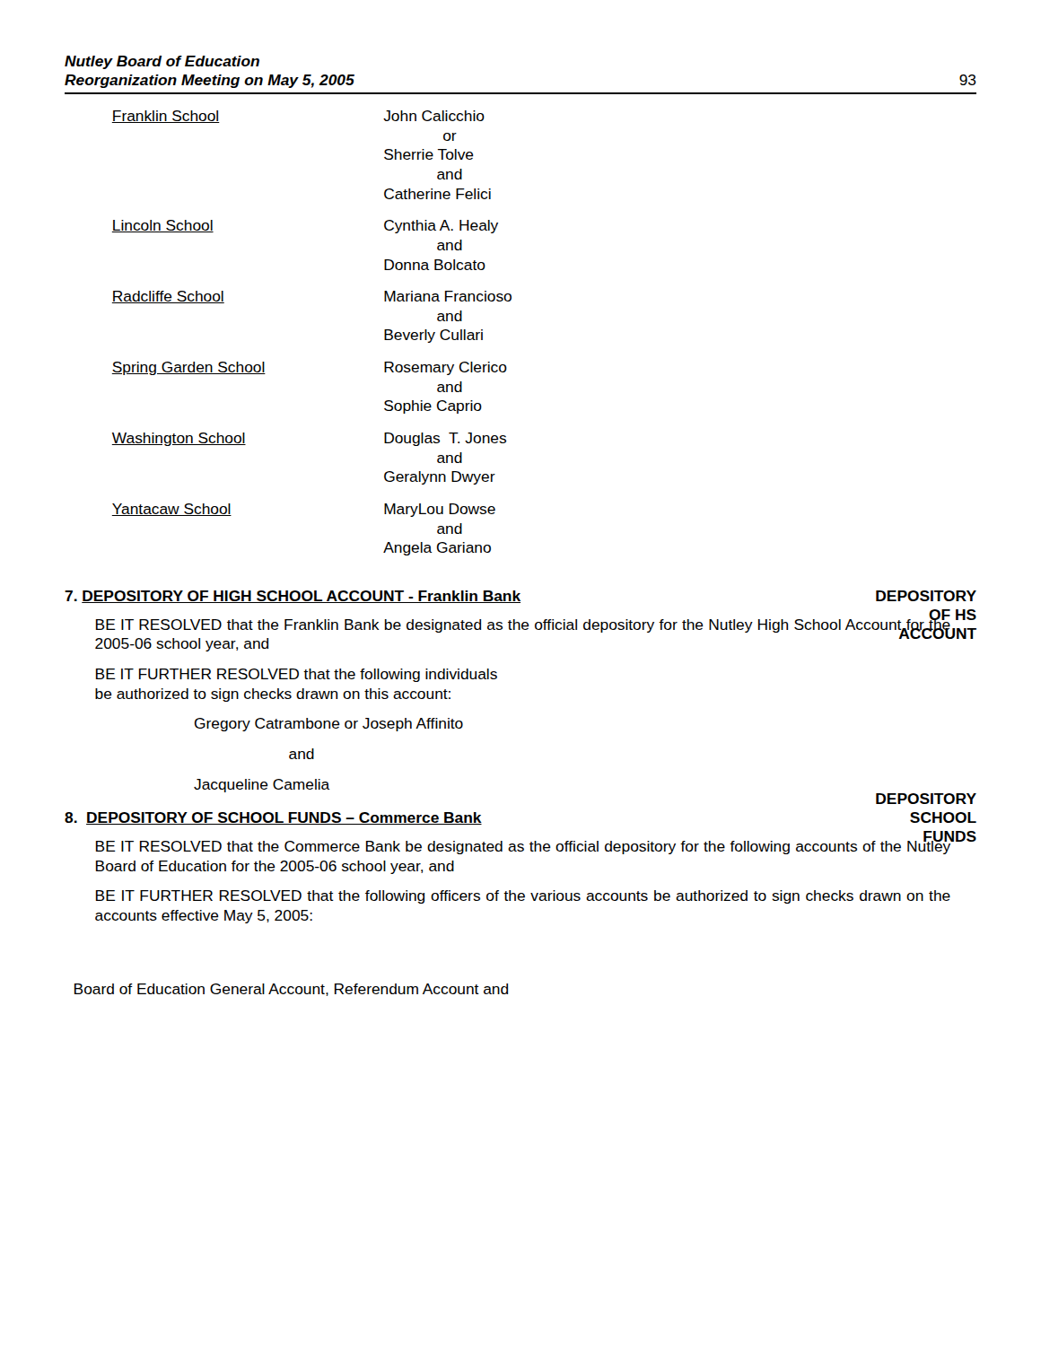Nutley Board of Education
Reorganization Meeting on May 5, 2005
93
| Franklin School | John Calicchio or Sherrie Tolve and Catherine Felici |
| Lincoln School | Cynthia A. Healy and Donna Bolcato |
| Radcliffe School | Mariana Francioso and Beverly Cullari |
| Spring Garden School | Rosemary Clerico and Sophie Caprio |
| Washington School | Douglas T. Jones and Geralynn Dwyer |
| Yantacaw School | MaryLou Dowse and Angela Gariano |
DEPOSITORY
OF HS
ACCOUNT
7. DEPOSITORY OF HIGH SCHOOL ACCOUNT - Franklin Bank
BE IT RESOLVED that the Franklin Bank be designated as the official depository for the Nutley High School Account for the 2005-06 school year, and
BE IT FURTHER RESOLVED that the following individuals
be authorized to sign checks drawn on this account:
Gregory Catrambone or Joseph Affinito
and
Jacqueline Camelia
DEPOSITORY
SCHOOL
FUNDS
8. DEPOSITORY OF SCHOOL FUNDS – Commerce Bank
BE IT RESOLVED that the Commerce Bank be designated as the official depository for the following accounts of the Nutley Board of Education for the 2005-06 school year, and
BE IT FURTHER RESOLVED that the following officers of the various accounts be authorized to sign checks drawn on the accounts effective May 5, 2005:
Board of Education General Account, Referendum Account and